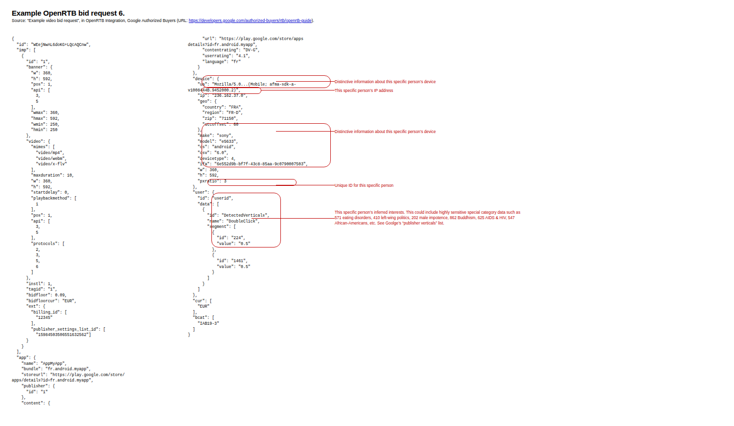Example OpenRTB bid request 6.
Source: “Example video bid request”, in OpenRTB Integration, Google Authorized Buyers (URL: https://developers.google.com/authorized-buyers/rtb/openrtb-guide).
{
  "id": "WEejNwAL6doKG+LQcAQCnw",
  "imp": [
    {
      "id": "1",
      "banner": {
        "w": 360,
        "h": 592,
        "pos": 1,
        "api": [
          3,
          5
        ],
        "wmax": 360,
        "hmax": 592,
        "wmin": 250,
        "hmin": 250
      },
      "video": {
        "mimes": [
          "video/mp4",
          "video/webm",
          "video/x-flv"
        ],
        "maxduration": 10,
        "w": 360,
        "h": 592,
        "startdelay": 0,
        "playbackmethod": [
          1
        ],
        "pos": 1,
        "api": [
          3,
          5
        ],
        "protocols": [
          2,
          3,
          5,
          6
        ]
      },
      "instl": 1,
      "tagid": "1",
      "bidfloor": 0.09,
      "bidfloorcur": "EUR",
      "ext": {
        "billing_id": [
          "12345"
        ],
        "publisher_settings_list_id": [
          "15984503506551632562"]
      }
    }
  ],
  "app": {
    "name": "AppMyApp",
    "bundle": "fr.android.myapp",
    "storeurl": "https://play.google.com/store/
apps/details?id=fr.android.myapp",
    "publisher": {
      "id": "1"
    },
    "content": {
      "url": "https://play.google.com/store/apps
details?id=fr.android.myapp",
      "contentrating": "DV-G",
      "userrating": "4.1",
      "language": "fr"
    }
  },
  "device": {
    "ua": "Mozilla/5.0...(Mobile; afma-sdk-a-
v1008444B.9452000.2)",
    "ip": "236.162.37.0",
    "geo": {
      "country": "FRA",
      "region": "FR-D",
      "zip": "71150",
      "utcoffset": 60
    },
    "make": "sony",
    "model": "e5633",
    "os": "android",
    "osv": "6.0",
    "devicetype": 4,
    "ifa": "6e552d9b-bf7f-43c8-85aa-9c0790007503",
    "w": 360,
    "h": 592,
    "pxratio": 3
  },
  "user": {
    "id": "userid",
    "data": [
      {
        "id": "DetectedVerticals",
        "name": "DoubleClick",
        "segment": [
          {
            "id": "224",
            "value": "0.5"
          },
          {
            "id": "1461",
            "value": "0.5"
          }
        ]
      }
    ]
  },
  "cur": [
    "EUR"
  ],
  "bcat": [
    "IAB19-3"
  ]
}
Distinctive information about this specific person’s device
This specific person’s IP address
Distinctive information about this specific person’s device
Unique ID for this specific person
This specific person’s inferred interests. This could include highly sensitive special category data such as 571 eating disorders, 410 left-wing politics, 202 male impotence, 862 Buddhism, 625 AIDS & HIV, 547 African-Americans, etc. See Goolge’s “publisher verticals” list.